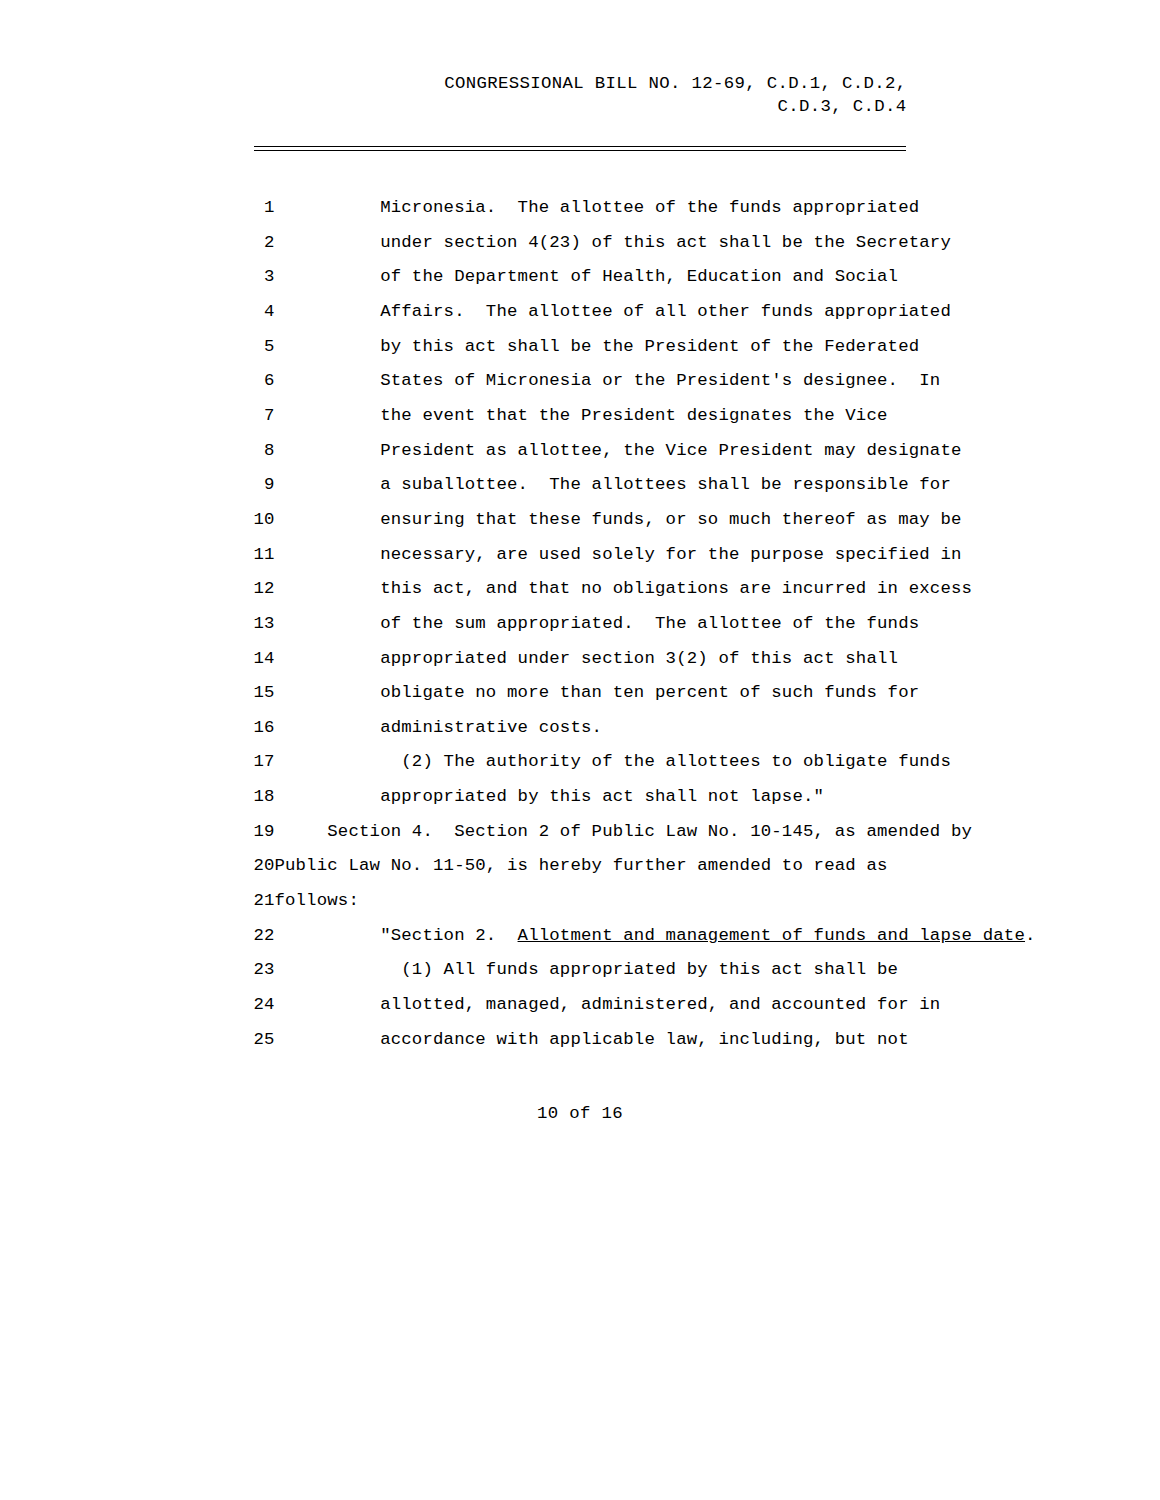CONGRESSIONAL BILL NO. 12-69, C.D.1, C.D.2,
C.D.3, C.D.4
| 1 | Micronesia. The allottee of the funds appropriated |
| 2 | under section 4(23) of this act shall be the Secretary |
| 3 | of the Department of Health, Education and Social |
| 4 | Affairs. The allottee of all other funds appropriated |
| 5 | by this act shall be the President of the Federated |
| 6 | States of Micronesia or the President's designee. In |
| 7 | the event that the President designates the Vice |
| 8 | President as allottee, the Vice President may designate |
| 9 | a suballottee. The allottees shall be responsible for |
| 10 | ensuring that these funds, or so much thereof as may be |
| 11 | necessary, are used solely for the purpose specified in |
| 12 | this act, and that no obligations are incurred in excess |
| 13 | of the sum appropriated. The allottee of the funds |
| 14 | appropriated under section 3(2) of this act shall |
| 15 | obligate no more than ten percent of such funds for |
| 16 | administrative costs. |
| 17 | (2) The authority of the allottees to obligate funds |
| 18 | appropriated by this act shall not lapse." |
| 19 | Section 4. Section 2 of Public Law No. 10-145, as amended by |
| 20 | Public Law No. 11-50, is hereby further amended to read as |
| 21 | follows: |
| 22 | "Section 2. Allotment and management of funds and lapse date . |
| 23 | (1) All funds appropriated by this act shall be |
| 24 | allotted, managed, administered, and accounted for in |
| 25 | accordance with applicable law, including, but not |
10 of 16